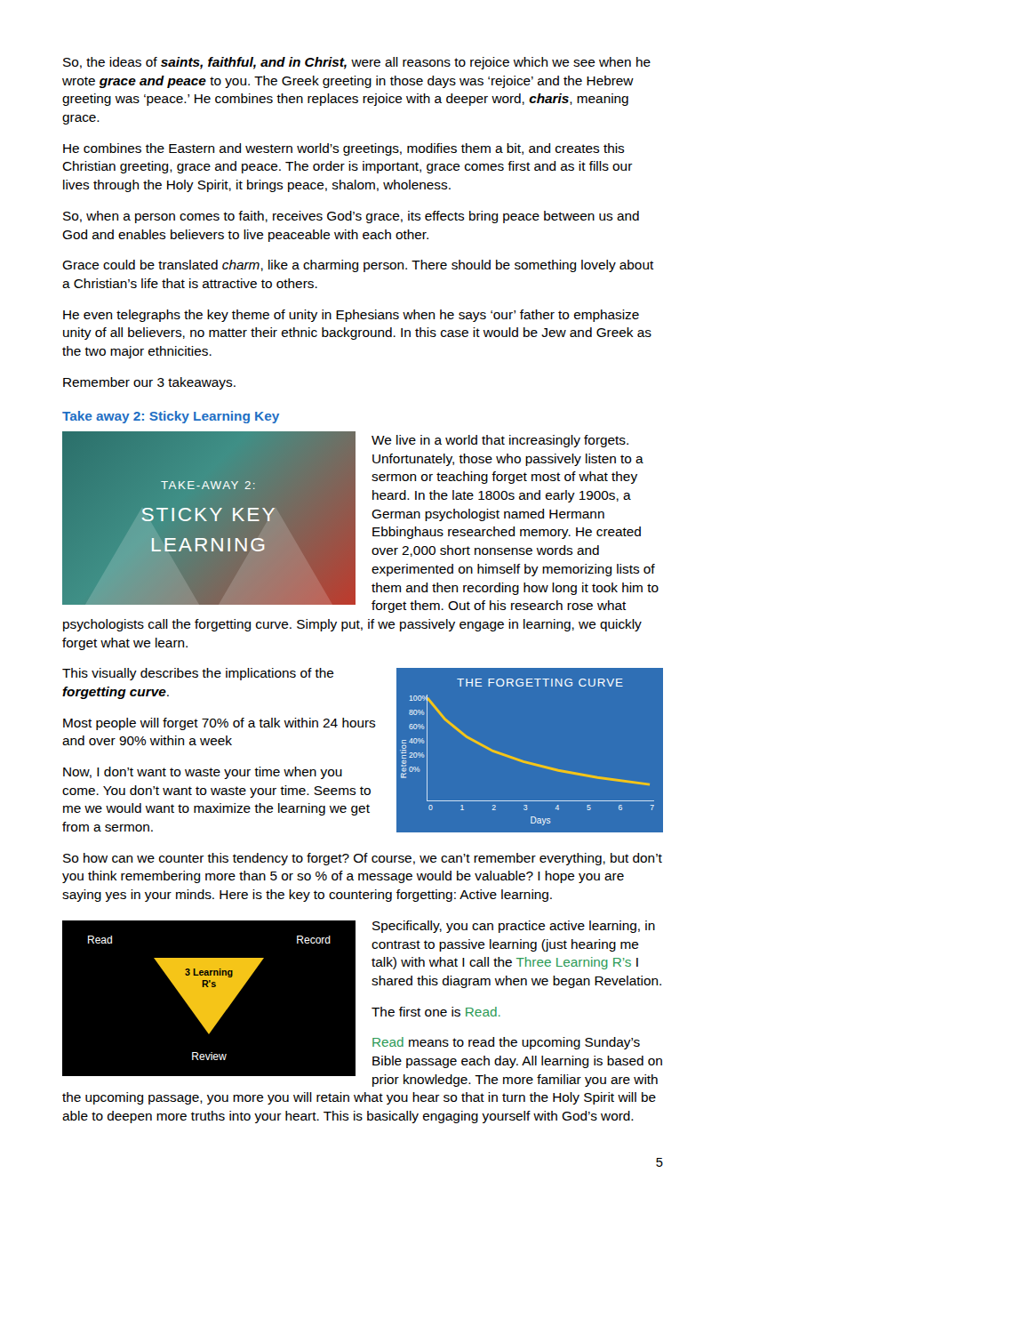So, the ideas of saints, faithful, and in Christ, were all reasons to rejoice which we see when he wrote grace and peace to you. The Greek greeting in those days was ‘rejoice’ and the Hebrew greeting was ‘peace.’ He combines then replaces rejoice with a deeper word, charis, meaning grace.
He combines the Eastern and western world’s greetings, modifies them a bit, and creates this Christian greeting, grace and peace. The order is important, grace comes first and as it fills our lives through the Holy Spirit, it brings peace, shalom, wholeness.
So, when a person comes to faith, receives God’s grace, its effects bring peace between us and God and enables believers to live peaceable with each other.
Grace could be translated charm, like a charming person. There should be something lovely about a Christian’s life that is attractive to others.
He even telegraphs the key theme of unity in Ephesians when he says ‘our’ father to emphasize unity of all believers, no matter their ethnic background. In this case it would be Jew and Greek as the two major ethnicities.
Remember our 3 takeaways.
Take away 2: Sticky Learning Key
TAKE-AWAY 2: STICKY KEY LEARNING
We live in a world that increasingly forgets. Unfortunately, those who passively listen to a sermon or teaching forget most of what they heard. In the late 1800s and early 1900s, a German psychologist named Hermann Ebbinghaus researched memory. He created over 2,000 short nonsense words and experimented on himself by memorizing lists of them and then recording how long it took him to forget them. Out of his research rose what psychologists call the forgetting curve. Simply put, if we passively engage in learning, we quickly forget what we learn.
THE FORGETTING CURVE
Retention
100%
80%
60%
40%
20%
0%
01234567
Days
This visually describes the implications of the forgetting curve.
Most people will forget 70% of a talk within 24 hours and over 90% within a week
Now, I don’t want to waste your time when you come. You don’t want to waste your time. Seems to me we would want to maximize the learning we get from a sermon.
So how can we counter this tendency to forget? Of course, we can’t remember everything, but don’t you think remembering more than 5 or so % of a message would be valuable? I hope you are saying yes in your minds. Here is the key to countering forgetting: Active learning.
Read Record Review
3 Learning
R's
Specifically, you can practice active learning, in contrast to passive learning (just hearing me talk) with what I call the Three Learning R’s I shared this diagram when we began Revelation.
The first one is Read.
Read means to read the upcoming Sunday’s Bible passage each day. All learning is based on prior knowledge. The more familiar you are with the upcoming passage, you more you will retain what you hear so that in turn the Holy Spirit will be able to deepen more truths into your heart. This is basically engaging yourself with God’s word.
5